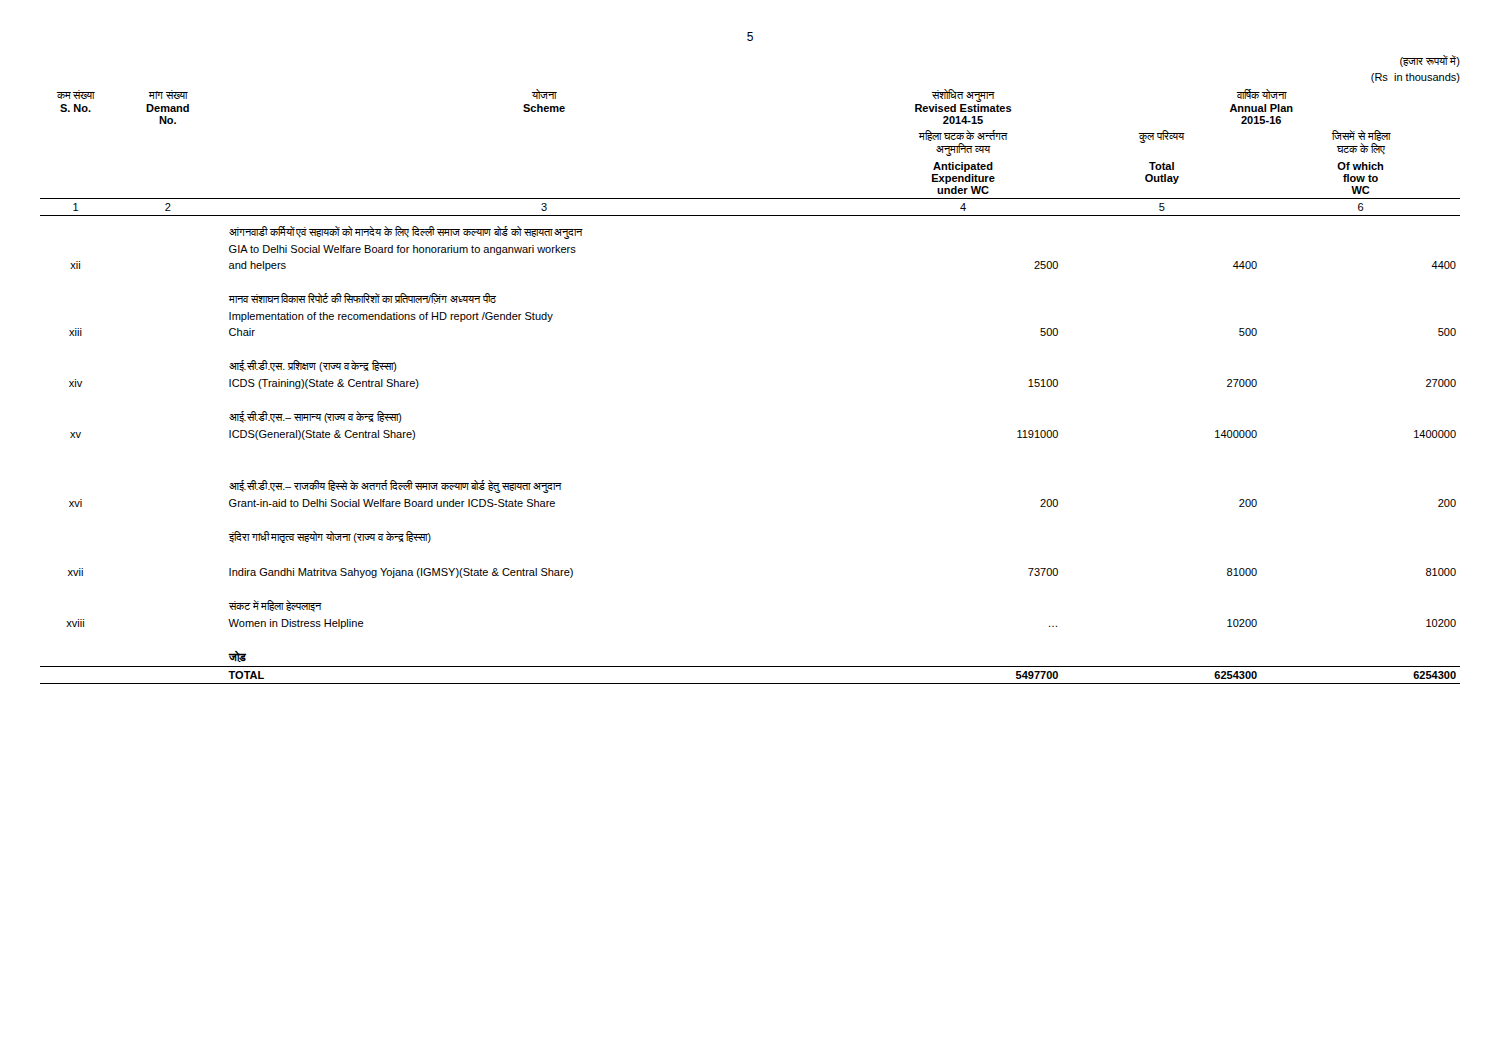5
(हजार रूपयों में)
(Rs in thousands)
| कम संख्या S. No. | मांग संख्या Demand No. | योजना Scheme | संशोधित अनुमान Revised Estimates 2014-15 | वार्षिक योजना Annual Plan 2015-16 |
| | | | महिला घटक के अर्न्तगत अनुमानित व्यय | कुल परिव्यय | जिसमें से महिला घटक के लिए |
| | | | Anticipated Expenditure under WC | Total Outlay | Of which flow to WC |
| 1 | 2 | 3 | 4 | 5 | 6 |
| | | आंगनवाडी कर्मियों एवं सहायकों को मानदेय के लिए दिल्ली समाज कल्याण बोर्ड को सहायता अनुदान | | | |
| | | GIA to Delhi Social Welfare Board for honorarium to anganwari workers | | | |
| xii | | and helpers | 2500 | 4400 | 4400 |
| | | मानव संशाघन विकास रिपोर्ट की सिफारिशों का प्रतिपालन/ज़िंग अध्ययन पीठ | | | |
| | | Implementation of the recomendations of HD report /Gender Study | | | |
| xiii | | Chair | 500 | 500 | 500 |
| | | आई.सी.डी.एस. प्रशिक्षण (राज्य व केन्द्र हिस्सा) | | | |
| xiv | | ICDS (Training)(State & Central Share) | 15100 | 27000 | 27000 |
| | | आई.सी.डी.एस.– सामान्य (राज्य व केन्द्र हिस्सा) | | | |
| xv | | ICDS(General)(State & Central Share) | 1191000 | 1400000 | 1400000 |
| | | आई.सी.डी.एस.– राजकीय हिस्से के अतगर्त दिल्ली समाज कल्याण बोर्ड हेतु सहायता अनुदान | | | |
| xvi | | Grant-in-aid to Delhi Social Welfare Board under ICDS-State Share | 200 | 200 | 200 |
| | | इंदिरा गांधी मातृत्व सहयोग योजना (राज्य व केन्द्र हिस्सा) | | | |
| xvii | | Indira Gandhi Matritva Sahyog Yojana (IGMSY)(State & Central Share) | 73700 | 81000 | 81000 |
| | | संकट में महिला हेल्पलाइन | | | |
| xviii | | Women in Distress Helpline | … | 10200 | 10200 |
| | | जोड़ | | | |
| | | TOTAL | 5497700 | 6254300 | 6254300 |